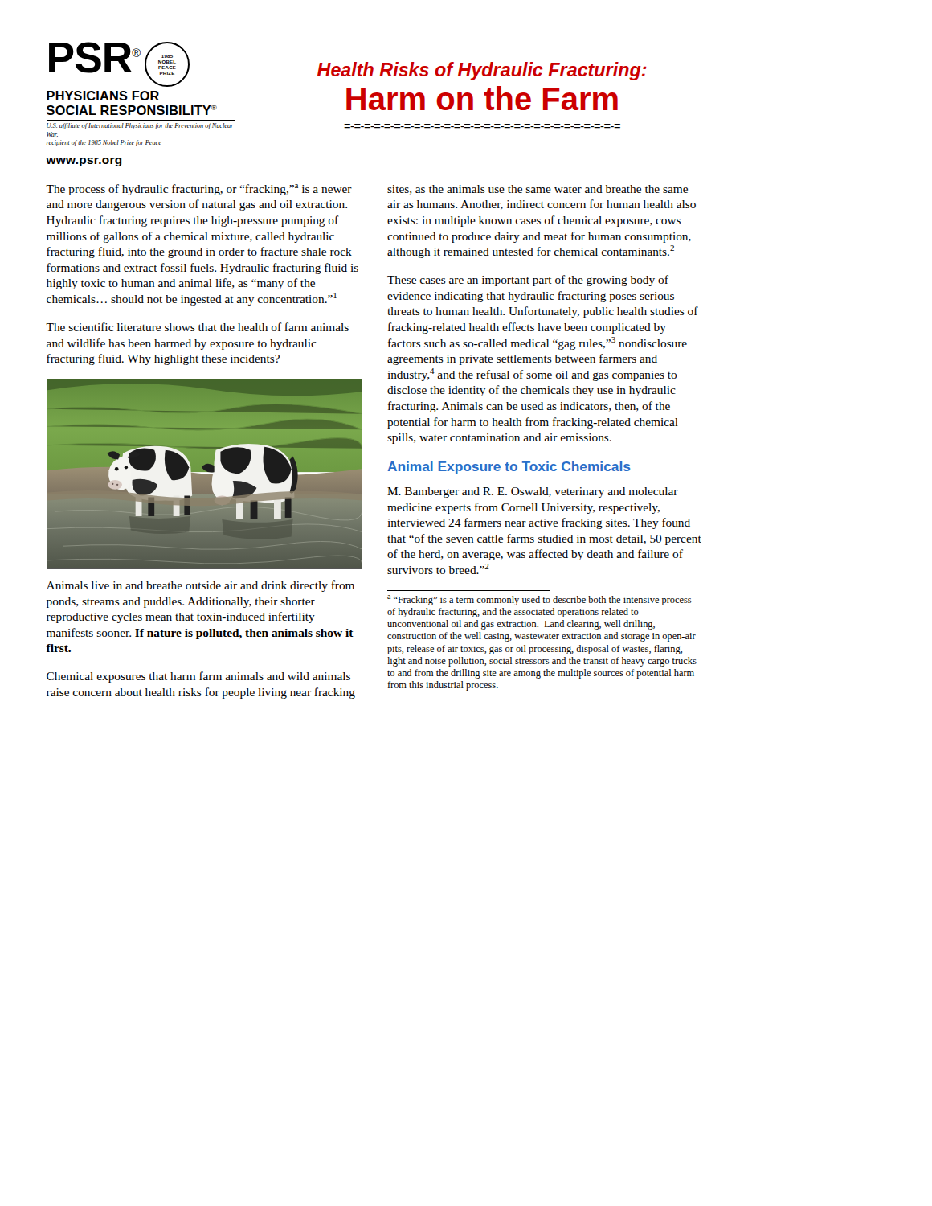PSR®
1985 NOBEL PEACE PRIZE
PHYSICIANS FOR
SOCIAL RESPONSIBILITY®
U.S. affiliate of International Physicians for the Prevention of Nuclear War,
recipient of the 1985 Nobel Prize for Peace
www.psr.org
Health Risks of Hydraulic Fracturing:
Harm on the Farm
=-=-=-=-=-=-=-=-=-=-=-=-=-=-=-=-=-=-=-=-=-=-=-=-=-=-=-=
The process of hydraulic fracturing, or “fracking,”a is a newer and more dangerous version of natural gas and oil extraction. Hydraulic fracturing requires the high-pressure pumping of millions of gallons of a chemical mixture, called hydraulic fracturing fluid, into the ground in order to fracture shale rock formations and extract fossil fuels. Hydraulic fracturing fluid is highly toxic to human and animal life, as “many of the chemicals… should not be ingested at any concentration.”1
The scientific literature shows that the health of farm animals and wildlife has been harmed by exposure to hydraulic fracturing fluid. Why highlight these incidents?
Animals live in and breathe outside air and drink directly from ponds, streams and puddles. Additionally, their shorter reproductive cycles mean that toxin-induced infertility manifests sooner. If nature is polluted, then animals show it first.
Chemical exposures that harm farm animals and wild animals raise concern about health risks for people living near fracking sites, as the animals use the same water and breathe the same air as humans. Another, indirect concern for human health also exists: in multiple known cases of chemical exposure, cows continued to produce dairy and meat for human consumption, although it remained untested for chemical contaminants.2
These cases are an important part of the growing body of evidence indicating that hydraulic fracturing poses serious threats to human health. Unfortunately, public health studies of fracking-related health effects have been complicated by factors such as so-called medical “gag rules,”3 nondisclosure agreements in private settlements between farmers and industry,4 and the refusal of some oil and gas companies to disclose the identity of the chemicals they use in hydraulic fracturing. Animals can be used as indicators, then, of the potential for harm to health from fracking-related chemical spills, water contamination and air emissions.
Animal Exposure to Toxic Chemicals
M. Bamberger and R. E. Oswald, veterinary and molecular medicine experts from Cornell University, respectively, interviewed 24 farmers near active fracking sites. They found that “of the seven cattle farms studied in most detail, 50 percent of the herd, on average, was affected by death and failure of survivors to breed.”2
a “Fracking” is a term commonly used to describe both the intensive process of hydraulic fracturing, and the associated operations related to unconventional oil and gas extraction. Land clearing, well drilling, construction of the well casing, wastewater extraction and storage in open-air pits, release of air toxics, gas or oil processing, disposal of wastes, flaring, light and noise pollution, social stressors and the transit of heavy cargo trucks to and from the drilling site are among the multiple sources of potential harm from this industrial process.